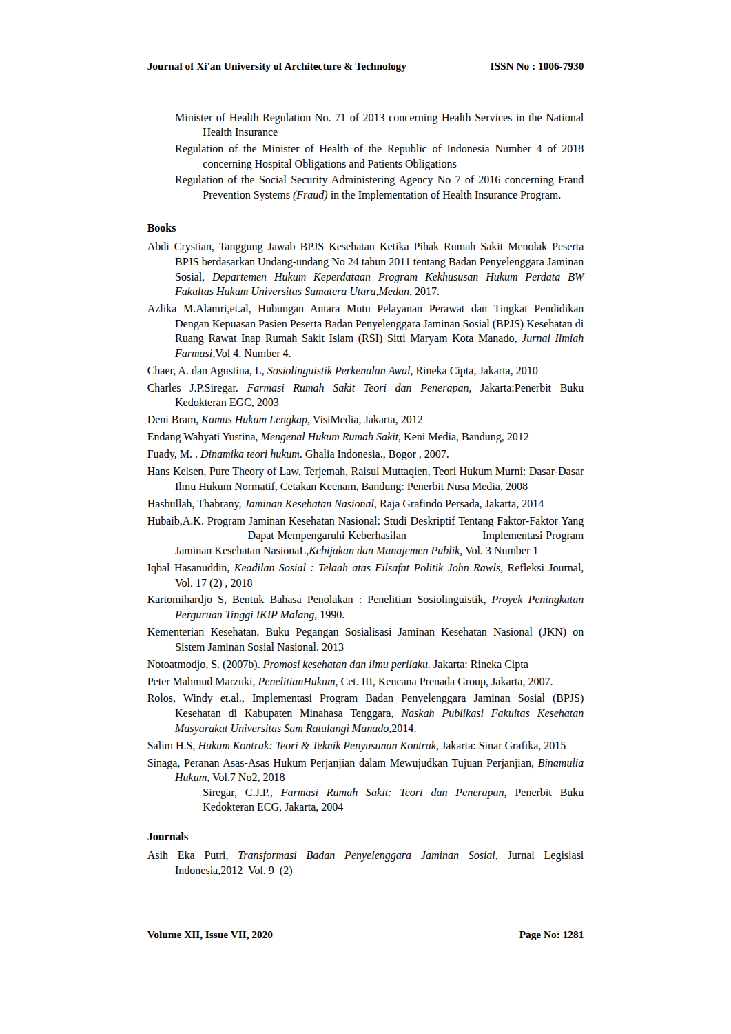Journal of Xi'an University of Architecture & Technology ISSN No : 1006-7930
Minister of Health Regulation No. 71 of 2013 concerning Health Services in the National Health Insurance
Regulation of the Minister of Health of the Republic of Indonesia Number 4 of 2018 concerning Hospital Obligations and Patients Obligations
Regulation of the Social Security Administering Agency No 7 of 2016 concerning Fraud Prevention Systems (Fraud) in the Implementation of Health Insurance Program.
Books
Abdi Crystian, Tanggung Jawab BPJS Kesehatan Ketika Pihak Rumah Sakit Menolak Peserta BPJS berdasarkan Undang-undang No 24 tahun 2011 tentang Badan Penyelenggara Jaminan Sosial, Departemen Hukum Keperdataan Program Kekhususan Hukum Perdata BW Fakultas Hukum Universitas Sumatera Utara,Medan, 2017.
Azlika M.Alamri,et.al, Hubungan Antara Mutu Pelayanan Perawat dan Tingkat Pendidikan Dengan Kepuasan Pasien Peserta Badan Penyelenggara Jaminan Sosial (BPJS) Kesehatan di Ruang Rawat Inap Rumah Sakit Islam (RSI) Sitti Maryam Kota Manado, Jurnal Ilmiah Farmasi, Vol 4. Number 4.
Chaer, A. dan Agustina, L, Sosiolinguistik Perkenalan Awal, Rineka Cipta, Jakarta, 2010
Charles J.P.Siregar. Farmasi Rumah Sakit Teori dan Penerapan, Jakarta:Penerbit Buku Kedokteran EGC, 2003
Deni Bram, Kamus Hukum Lengkap, VisiMedia, Jakarta, 2012
Endang Wahyati Yustina, Mengenal Hukum Rumah Sakit, Keni Media, Bandung, 2012
Fuady, M. . Dinamika teori hukum. Ghalia Indonesia., Bogor , 2007.
Hans Kelsen, Pure Theory of Law, Terjemah, Raisul Muttaqien, Teori Hukum Murni: Dasar-Dasar Ilmu Hukum Normatif, Cetakan Keenam, Bandung: Penerbit Nusa Media, 2008
Hasbullah, Thabrany, Jaminan Kesehatan Nasional, Raja Grafindo Persada, Jakarta, 2014
Hubaib,A.K. Program Jaminan Kesehatan Nasional: Studi Deskriptif Tentang Faktor-Faktor Yang Dapat Mempengaruhi Keberhasilan Implementasi Program Jaminan Kesehatan NasionaL,Kebijakan dan Manajemen Publik, Vol. 3 Number 1
Iqbal Hasanuddin, Keadilan Sosial : Telaah atas Filsafat Politik John Rawls, Refleksi Journal, Vol. 17 (2) , 2018
Kartomihardjo S, Bentuk Bahasa Penolakan : Penelitian Sosiolinguistik, Proyek Peningkatan Perguruan Tinggi IKIP Malang, 1990.
Kementerian Kesehatan. Buku Pegangan Sosialisasi Jaminan Kesehatan Nasional (JKN) on Sistem Jaminan Sosial Nasional. 2013
Notoatmodjo, S. (2007b). Promosi kesehatan dan ilmu perilaku. Jakarta: Rineka Cipta
Peter Mahmud Marzuki, PenelitianHukum, Cet. III, Kencana Prenada Group, Jakarta, 2007.
Rolos, Windy et.al., Implementasi Program Badan Penyelenggara Jaminan Sosial (BPJS) Kesehatan di Kabupaten Minahasa Tenggara, Naskah Publikasi Fakultas Kesehatan Masyarakat Universitas Sam Ratulangi Manado, 2014.
Salim H.S, Hukum Kontrak: Teori & Teknik Penyusunan Kontrak, Jakarta: Sinar Grafika, 2015
Sinaga, Peranan Asas-Asas Hukum Perjanjian dalam Mewujudkan Tujuan Perjanjian, Binamulia Hukum, Vol.7 No2, 2018 Siregar, C.J.P., Farmasi Rumah Sakit: Teori dan Penerapan, Penerbit Buku Kedokteran ECG, Jakarta, 2004
Journals
Asih Eka Putri, Transformasi Badan Penyelenggara Jaminan Sosial, Jurnal Legislasi Indonesia,2012 Vol. 9 (2)
Volume XII, Issue VII, 2020 Page No: 1281